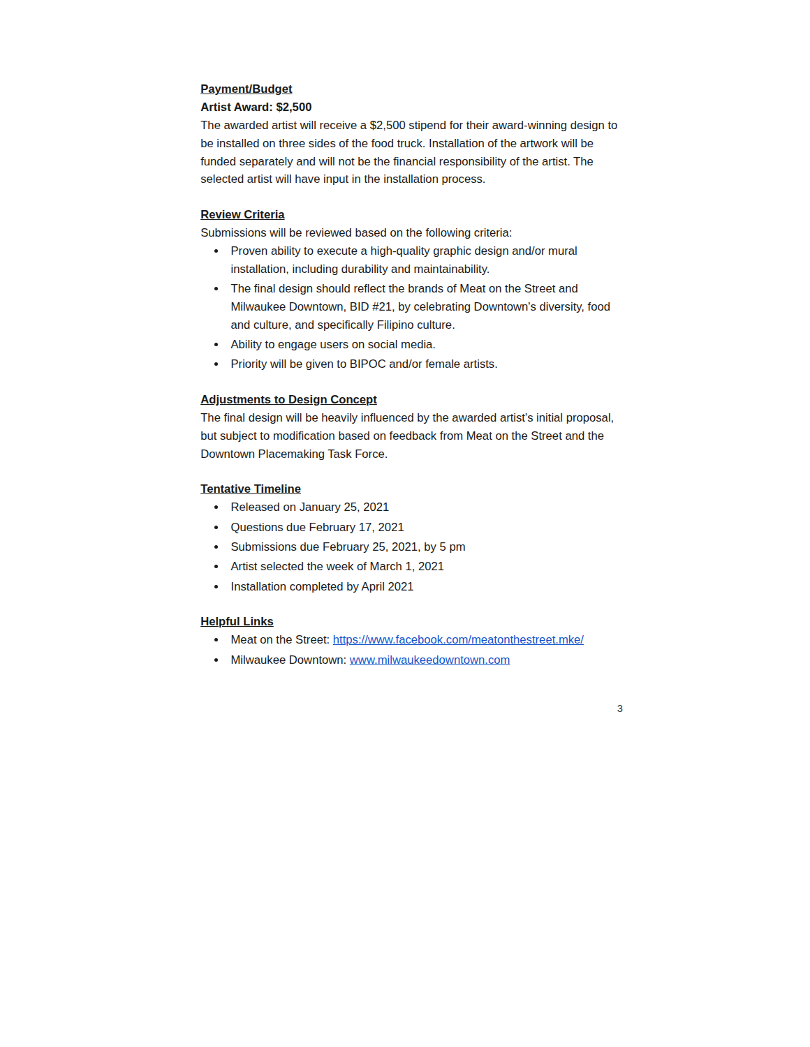Payment/Budget
Artist Award: $2,500
The awarded artist will receive a $2,500 stipend for their award-winning design to be installed on three sides of the food truck. Installation of the artwork will be funded separately and will not be the financial responsibility of the artist. The selected artist will have input in the installation process.
Review Criteria
Submissions will be reviewed based on the following criteria:
Proven ability to execute a high-quality graphic design and/or mural installation, including durability and maintainability.
The final design should reflect the brands of Meat on the Street and Milwaukee Downtown, BID #21, by celebrating Downtown's diversity, food and culture, and specifically Filipino culture.
Ability to engage users on social media.
Priority will be given to BIPOC and/or female artists.
Adjustments to Design Concept
The final design will be heavily influenced by the awarded artist's initial proposal, but subject to modification based on feedback from Meat on the Street and the Downtown Placemaking Task Force.
Tentative Timeline
Released on January 25, 2021
Questions due February 17, 2021
Submissions due February 25, 2021, by 5 pm
Artist selected the week of March 1, 2021
Installation completed by April 2021
Helpful Links
Meat on the Street: https://www.facebook.com/meatonthestreet.mke/
Milwaukee Downtown: www.milwaukeedowntown.com
3